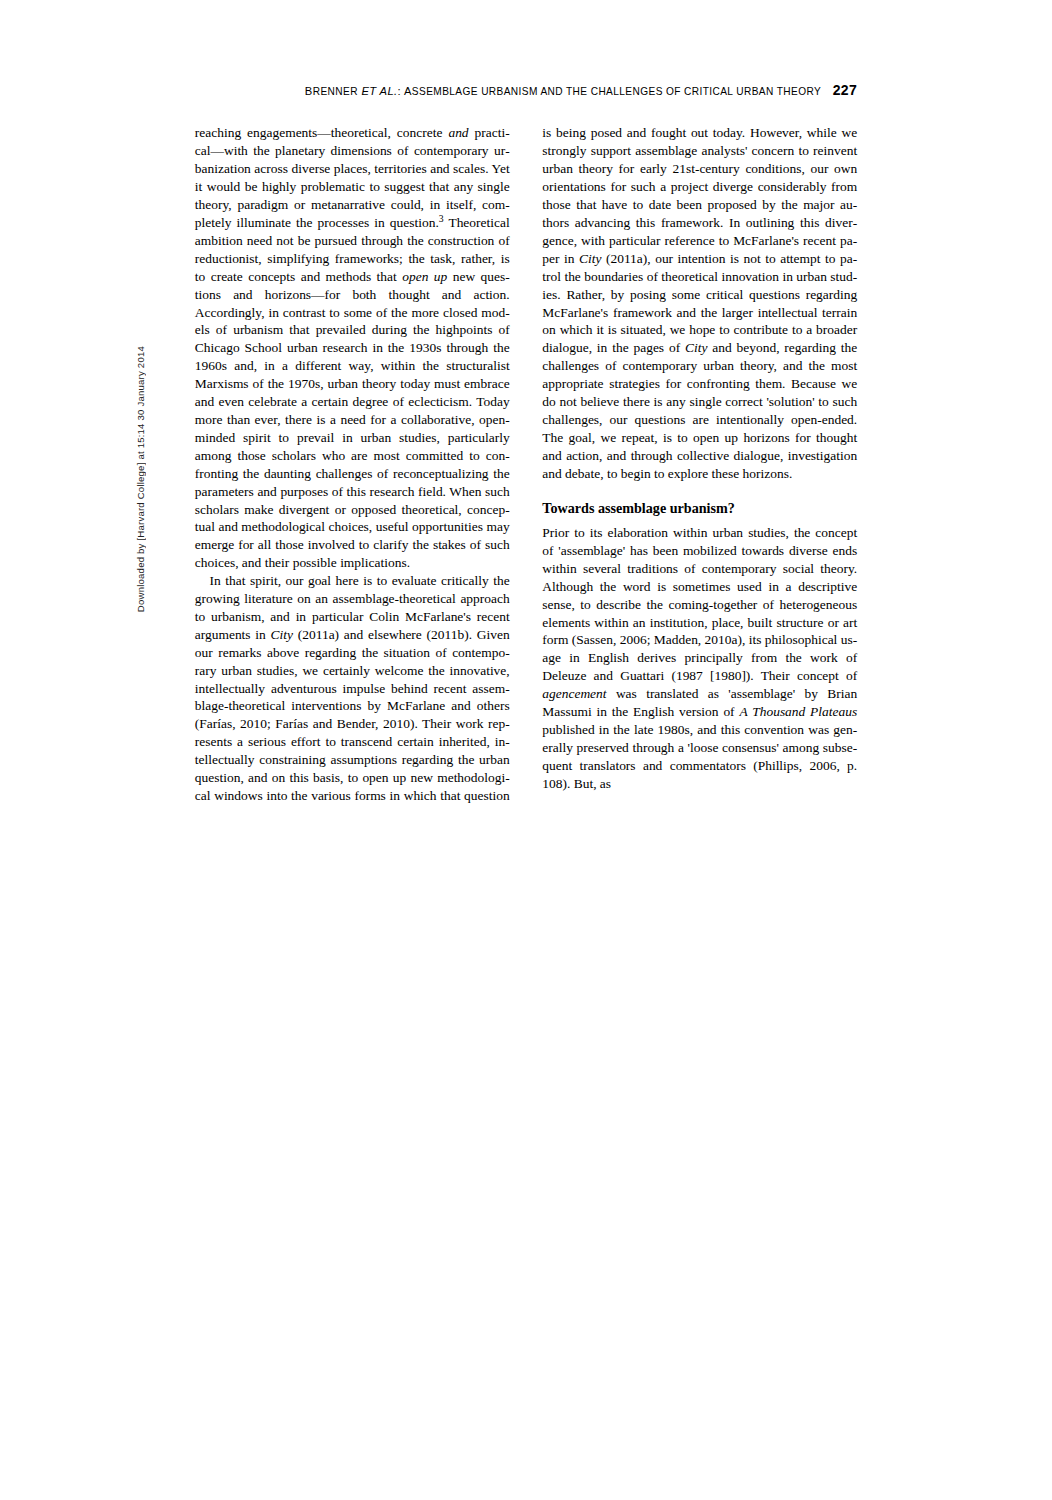Downloaded by [Harvard College] at 15:14 30 January 2014
BRENNER ET AL.: ASSEMBLAGE URBANISM AND THE CHALLENGES OF CRITICAL URBAN THEORY 227
reaching engagements—theoretical, concrete and practical—with the planetary dimensions of contemporary urbanization across diverse places, territories and scales. Yet it would be highly problematic to suggest that any single theory, paradigm or metanarrative could, in itself, completely illuminate the processes in question.3 Theoretical ambition need not be pursued through the construction of reductionist, simplifying frameworks; the task, rather, is to create concepts and methods that open up new questions and horizons—for both thought and action. Accordingly, in contrast to some of the more closed models of urbanism that prevailed during the highpoints of Chicago School urban research in the 1930s through the 1960s and, in a different way, within the structuralist Marxisms of the 1970s, urban theory today must embrace and even celebrate a certain degree of eclecticism. Today more than ever, there is a need for a collaborative, open-minded spirit to prevail in urban studies, particularly among those scholars who are most committed to confronting the daunting challenges of reconceptualizing the parameters and purposes of this research field. When such scholars make divergent or opposed theoretical, conceptual and methodological choices, useful opportunities may emerge for all those involved to clarify the stakes of such choices, and their possible implications.
In that spirit, our goal here is to evaluate critically the growing literature on an assemblage-theoretical approach to urbanism, and in particular Colin McFarlane's recent arguments in City (2011a) and elsewhere (2011b). Given our remarks above regarding the situation of contemporary urban studies, we certainly welcome the innovative, intellectually adventurous impulse behind recent assemblage-theoretical interventions by McFarlane and others (Farías, 2010; Farías and Bender, 2010). Their work represents a serious effort to transcend certain inherited, intellectually constraining assumptions regarding the urban question, and on this basis, to open up new methodological windows into the various forms in which that question is being posed and fought out today. However, while we strongly support assemblage analysts' concern to reinvent urban theory for early 21st-century conditions, our own orientations for such a project diverge considerably from those that have to date been proposed by the major authors advancing this framework. In outlining this divergence, with particular reference to McFarlane's recent paper in City (2011a), our intention is not to attempt to patrol the boundaries of theoretical innovation in urban studies. Rather, by posing some critical questions regarding McFarlane's framework and the larger intellectual terrain on which it is situated, we hope to contribute to a broader dialogue, in the pages of City and beyond, regarding the challenges of contemporary urban theory, and the most appropriate strategies for confronting them. Because we do not believe there is any single correct 'solution' to such challenges, our questions are intentionally open-ended. The goal, we repeat, is to open up horizons for thought and action, and through collective dialogue, investigation and debate, to begin to explore these horizons.
Towards assemblage urbanism?
Prior to its elaboration within urban studies, the concept of 'assemblage' has been mobilized towards diverse ends within several traditions of contemporary social theory. Although the word is sometimes used in a descriptive sense, to describe the coming-together of heterogeneous elements within an institution, place, built structure or art form (Sassen, 2006; Madden, 2010a), its philosophical usage in English derives principally from the work of Deleuze and Guattari (1987 [1980]). Their concept of agencement was translated as 'assemblage' by Brian Massumi in the English version of A Thousand Plateaus published in the late 1980s, and this convention was generally preserved through a 'loose consensus' among subsequent translators and commentators (Phillips, 2006, p. 108). But, as